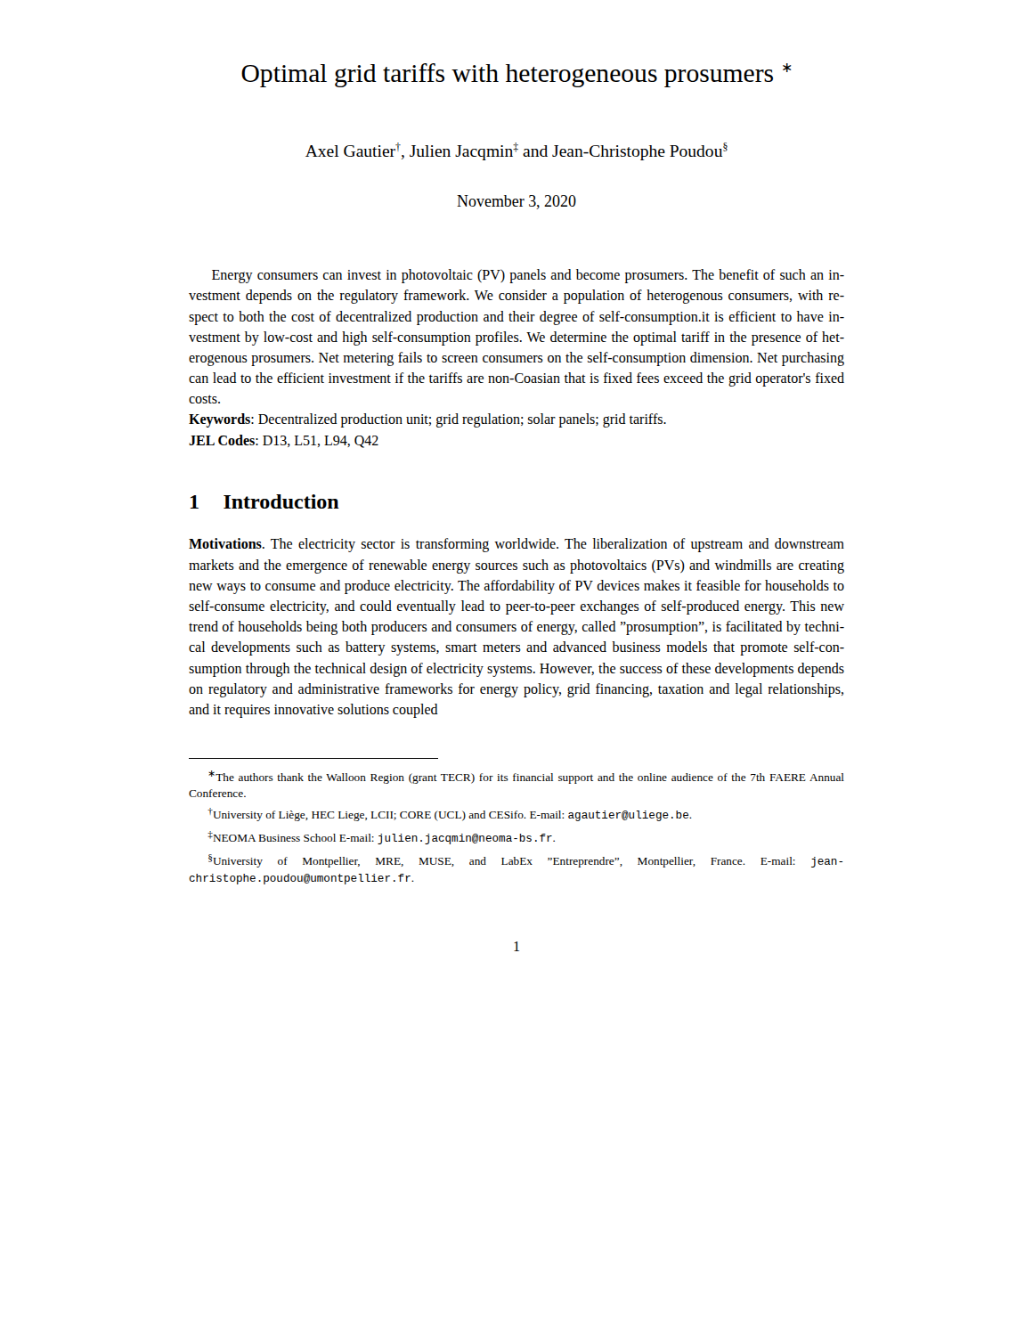Optimal grid tariffs with heterogeneous prosumers ∗
Axel Gautier†, Julien Jacqmin‡ and Jean-Christophe Poudou§
November 3, 2020
Energy consumers can invest in photovoltaic (PV) panels and become prosumers. The benefit of such an investment depends on the regulatory framework. We consider a population of heterogenous consumers, with respect to both the cost of decentralized production and their degree of self-consumption.it is efficient to have investment by low-cost and high self-consumption profiles. We determine the optimal tariff in the presence of heterogenous prosumers. Net metering fails to screen consumers on the self-consumption dimension. Net purchasing can lead to the efficient investment if the tariffs are non-Coasian that is fixed fees exceed the grid operator's fixed costs.
Keywords: Decentralized production unit; grid regulation; solar panels; grid tariffs.
JEL Codes: D13, L51, L94, Q42
1 Introduction
Motivations. The electricity sector is transforming worldwide. The liberalization of upstream and downstream markets and the emergence of renewable energy sources such as photovoltaics (PVs) and windmills are creating new ways to consume and produce electricity. The affordability of PV devices makes it feasible for households to self-consume electricity, and could eventually lead to peer-to-peer exchanges of self-produced energy. This new trend of households being both producers and consumers of energy, called ”prosumption”, is facilitated by technical developments such as battery systems, smart meters and advanced business models that promote self-consumption through the technical design of electricity systems. However, the success of these developments depends on regulatory and administrative frameworks for energy policy, grid financing, taxation and legal relationships, and it requires innovative solutions coupled
∗The authors thank the Walloon Region (grant TECR) for its financial support and the online audience of the 7th FAERE Annual Conference.
†University of Liège, HEC Liege, LCII; CORE (UCL) and CESifo. E-mail: agautier@uliege.be.
‡NEOMA Business School E-mail: julien.jacqmin@neoma-bs.fr.
§University of Montpellier, MRE, MUSE, and LabEx ”Entreprendre”, Montpellier, France. E-mail: jean-christophe.poudou@umontpellier.fr.
1